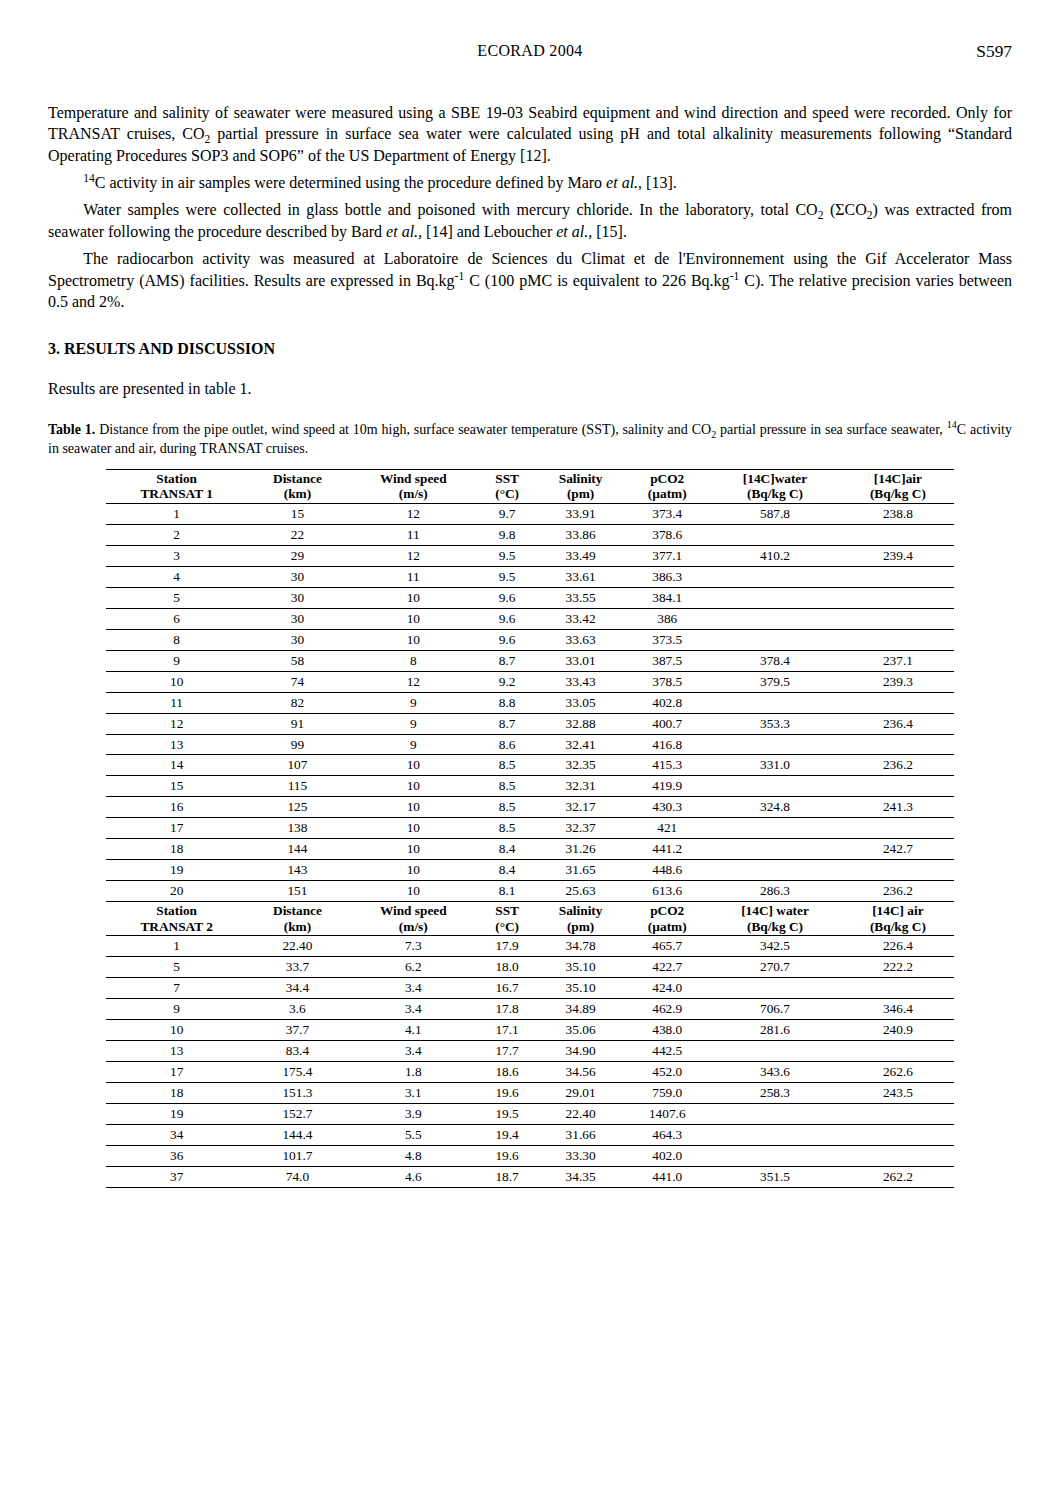ECORAD 2004 S597
Temperature and salinity of seawater were measured using a SBE 19-03 Seabird equipment and wind direction and speed were recorded. Only for TRANSAT cruises, CO2 partial pressure in surface sea water were calculated using pH and total alkalinity measurements following “Standard Operating Procedures SOP3 and SOP6” of the US Department of Energy [12].
14C activity in air samples were determined using the procedure defined by Maro et al., [13].
Water samples were collected in glass bottle and poisoned with mercury chloride. In the laboratory, total CO2 (ΣCO2) was extracted from seawater following the procedure described by Bard et al., [14] and Leboucher et al., [15].
The radiocarbon activity was measured at Laboratoire de Sciences du Climat et de l'Environnement using the Gif Accelerator Mass Spectrometry (AMS) facilities. Results are expressed in Bq.kg-1 C (100 pMC is equivalent to 226 Bq.kg-1 C). The relative precision varies between 0.5 and 2%.
3. RESULTS AND DISCUSSION
Results are presented in table 1.
Table 1. Distance from the pipe outlet, wind speed at 10m high, surface seawater temperature (SST), salinity and CO2 partial pressure in sea surface seawater, 14C activity in seawater and air, during TRANSAT cruises.
| Station TRANSAT 1 | Distance (km) | Wind speed (m/s) | SST (°C) | Salinity (pm) | pCO2 (µatm) | [14C]water (Bq/kg C) | [14C]air (Bq/kg C) |
| --- | --- | --- | --- | --- | --- | --- | --- |
| 1 | 15 | 12 | 9.7 | 33.91 | 373.4 | 587.8 | 238.8 |
| 2 | 22 | 11 | 9.8 | 33.86 | 378.6 | | |
| 3 | 29 | 12 | 9.5 | 33.49 | 377.1 | 410.2 | 239.4 |
| 4 | 30 | 11 | 9.5 | 33.61 | 386.3 | | |
| 5 | 30 | 10 | 9.6 | 33.55 | 384.1 | | |
| 6 | 30 | 10 | 9.6 | 33.42 | 386 | | |
| 8 | 30 | 10 | 9.6 | 33.63 | 373.5 | | |
| 9 | 58 | 8 | 8.7 | 33.01 | 387.5 | 378.4 | 237.1 |
| 10 | 74 | 12 | 9.2 | 33.43 | 378.5 | 379.5 | 239.3 |
| 11 | 82 | 9 | 8.8 | 33.05 | 402.8 | | |
| 12 | 91 | 9 | 8.7 | 32.88 | 400.7 | 353.3 | 236.4 |
| 13 | 99 | 9 | 8.6 | 32.41 | 416.8 | | |
| 14 | 107 | 10 | 8.5 | 32.35 | 415.3 | 331.0 | 236.2 |
| 15 | 115 | 10 | 8.5 | 32.31 | 419.9 | | |
| 16 | 125 | 10 | 8.5 | 32.17 | 430.3 | 324.8 | 241.3 |
| 17 | 138 | 10 | 8.5 | 32.37 | 421 | | |
| 18 | 144 | 10 | 8.4 | 31.26 | 441.2 | | 242.7 |
| 19 | 143 | 10 | 8.4 | 31.65 | 448.6 | | |
| 20 | 151 | 10 | 8.1 | 25.63 | 613.6 | 286.3 | 236.2 |
| Station TRANSAT 2 | Distance (km) | Wind speed (m/s) | SST (°C) | Salinity (pm) | pCO2 (µatm) | [14C] water (Bq/kg C) | [14C] air (Bq/kg C) |
| 1 | 22.40 | 7.3 | 17.9 | 34.78 | 465.7 | 342.5 | 226.4 |
| 5 | 33.7 | 6.2 | 18.0 | 35.10 | 422.7 | 270.7 | 222.2 |
| 7 | 34.4 | 3.4 | 16.7 | 35.10 | 424.0 | | |
| 9 | 3.6 | 3.4 | 17.8 | 34.89 | 462.9 | 706.7 | 346.4 |
| 10 | 37.7 | 4.1 | 17.1 | 35.06 | 438.0 | 281.6 | 240.9 |
| 13 | 83.4 | 3.4 | 17.7 | 34.90 | 442.5 | | |
| 17 | 175.4 | 1.8 | 18.6 | 34.56 | 452.0 | 343.6 | 262.6 |
| 18 | 151.3 | 3.1 | 19.6 | 29.01 | 759.0 | 258.3 | 243.5 |
| 19 | 152.7 | 3.9 | 19.5 | 22.40 | 1407.6 | | |
| 34 | 144.4 | 5.5 | 19.4 | 31.66 | 464.3 | | |
| 36 | 101.7 | 4.8 | 19.6 | 33.30 | 402.0 | | |
| 37 | 74.0 | 4.6 | 18.7 | 34.35 | 441.0 | 351.5 | 262.2 |